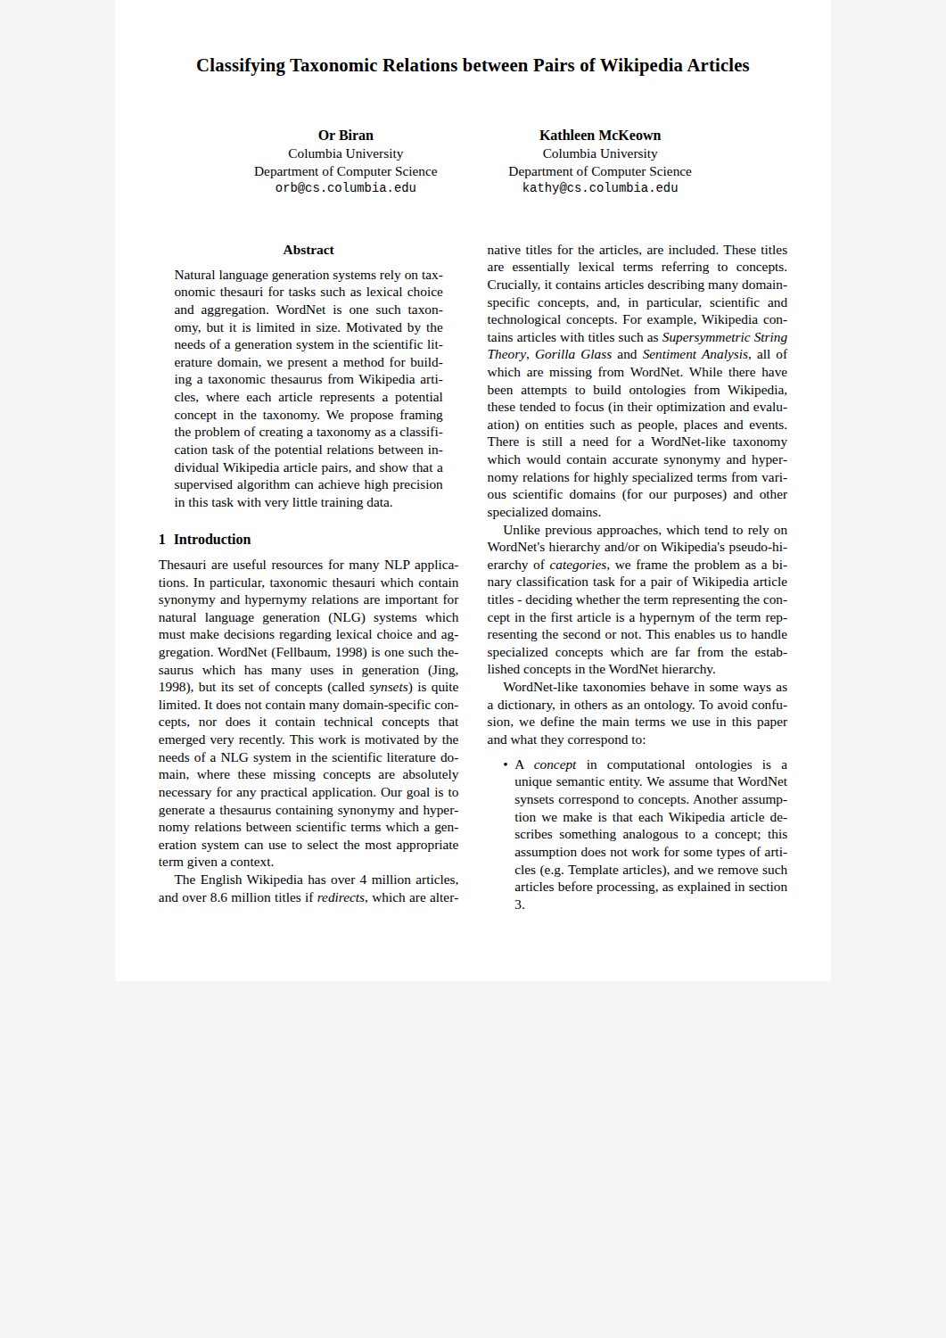Classifying Taxonomic Relations between Pairs of Wikipedia Articles
Or Biran
Columbia University
Department of Computer Science
orb@cs.columbia.edu
Kathleen McKeown
Columbia University
Department of Computer Science
kathy@cs.columbia.edu
Abstract
Natural language generation systems rely on taxonomic thesauri for tasks such as lexical choice and aggregation. WordNet is one such taxonomy, but it is limited in size. Motivated by the needs of a generation system in the scientific literature domain, we present a method for building a taxonomic thesaurus from Wikipedia articles, where each article represents a potential concept in the taxonomy. We propose framing the problem of creating a taxonomy as a classification task of the potential relations between individual Wikipedia article pairs, and show that a supervised algorithm can achieve high precision in this task with very little training data.
1 Introduction
Thesauri are useful resources for many NLP applications. In particular, taxonomic thesauri which contain synonymy and hypernymy relations are important for natural language generation (NLG) systems which must make decisions regarding lexical choice and aggregation. WordNet (Fellbaum, 1998) is one such thesaurus which has many uses in generation (Jing, 1998), but its set of concepts (called synsets) is quite limited. It does not contain many domain-specific concepts, nor does it contain technical concepts that emerged very recently. This work is motivated by the needs of a NLG system in the scientific literature domain, where these missing concepts are absolutely necessary for any practical application. Our goal is to generate a thesaurus containing synonymy and hypernomy relations between scientific terms which a generation system can use to select the most appropriate term given a context.
The English Wikipedia has over 4 million articles, and over 8.6 million titles if redirects, which are alternative titles for the articles, are included. These titles are essentially lexical terms referring to concepts. Crucially, it contains articles describing many domain-specific concepts, and, in particular, scientific and technological concepts. For example, Wikipedia contains articles with titles such as Supersymmetric String Theory, Gorilla Glass and Sentiment Analysis, all of which are missing from WordNet. While there have been attempts to build ontologies from Wikipedia, these tended to focus (in their optimization and evaluation) on entities such as people, places and events. There is still a need for a WordNet-like taxonomy which would contain accurate synonymy and hypernomy relations for highly specialized terms from various scientific domains (for our purposes) and other specialized domains.
Unlike previous approaches, which tend to rely on WordNet's hierarchy and/or on Wikipedia's pseudo-hierarchy of categories, we frame the problem as a binary classification task for a pair of Wikipedia article titles - deciding whether the term representing the concept in the first article is a hypernym of the term representing the second or not. This enables us to handle specialized concepts which are far from the established concepts in the WordNet hierarchy.
WordNet-like taxonomies behave in some ways as a dictionary, in others as an ontology. To avoid confusion, we define the main terms we use in this paper and what they correspond to:
A concept in computational ontologies is a unique semantic entity. We assume that WordNet synsets correspond to concepts. Another assumption we make is that each Wikipedia article describes something analogous to a concept; this assumption does not work for some types of articles (e.g. Template articles), and we remove such articles before processing, as explained in section 3.